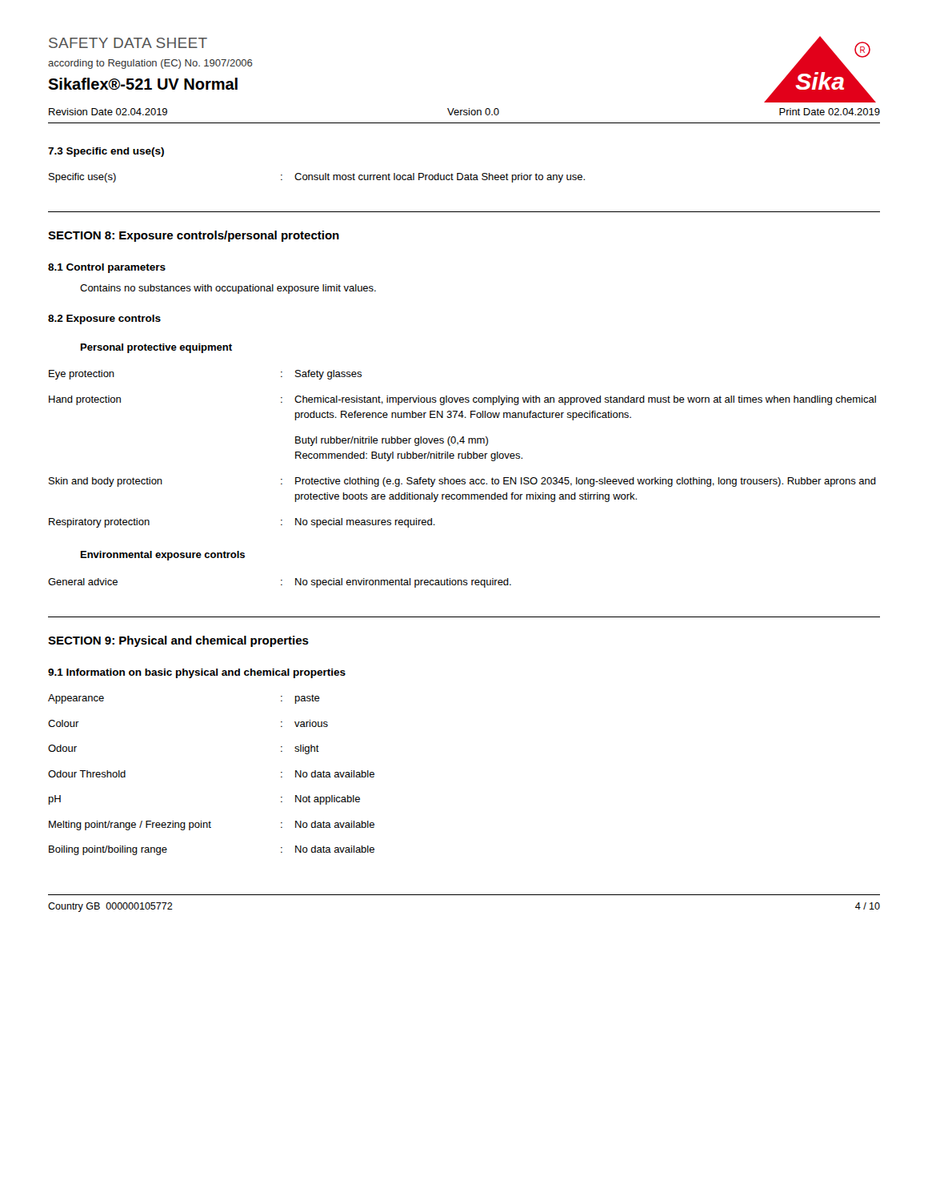SAFETY DATA SHEET
according to Regulation (EC) No. 1907/2006
Sikaflex®-521 UV Normal
Sika R
Revision Date 02.04.2019 Version 0.0 Print Date 02.04.2019
7.3 Specific end use(s)
| Specific use(s) | : | Consult most current local Product Data Sheet prior to any use. |
SECTION 8: Exposure controls/personal protection
8.1 Control parameters
Contains no substances with occupational exposure limit values.
8.2 Exposure controls
Personal protective equipment
| Eye protection | : | Safety glasses |
| Hand protection | : | Chemical-resistant, impervious gloves complying with an approved standard must be worn at all times when handling chemical products. Reference number EN 374. Follow manufacturer specifications. Butyl rubber/nitrile rubber gloves (0,4 mm) Recommended: Butyl rubber/nitrile rubber gloves. |
| Skin and body protection | : | Protective clothing (e.g. Safety shoes acc. to EN ISO 20345, long-sleeved working clothing, long trousers). Rubber aprons and protective boots are additionaly recommended for mixing and stirring work. |
| Respiratory protection | : | No special measures required. |
Environmental exposure controls
| General advice | : | No special environmental precautions required. |
SECTION 9: Physical and chemical properties
9.1 Information on basic physical and chemical properties
| Appearance | : | paste |
| Colour | : | various |
| Odour | : | slight |
| Odour Threshold | : | No data available |
| pH | : | Not applicable |
| Melting point/range / Freezing point | : | No data available |
| Boiling point/boiling range | : | No data available |
Country GB 000000105772 4 / 10